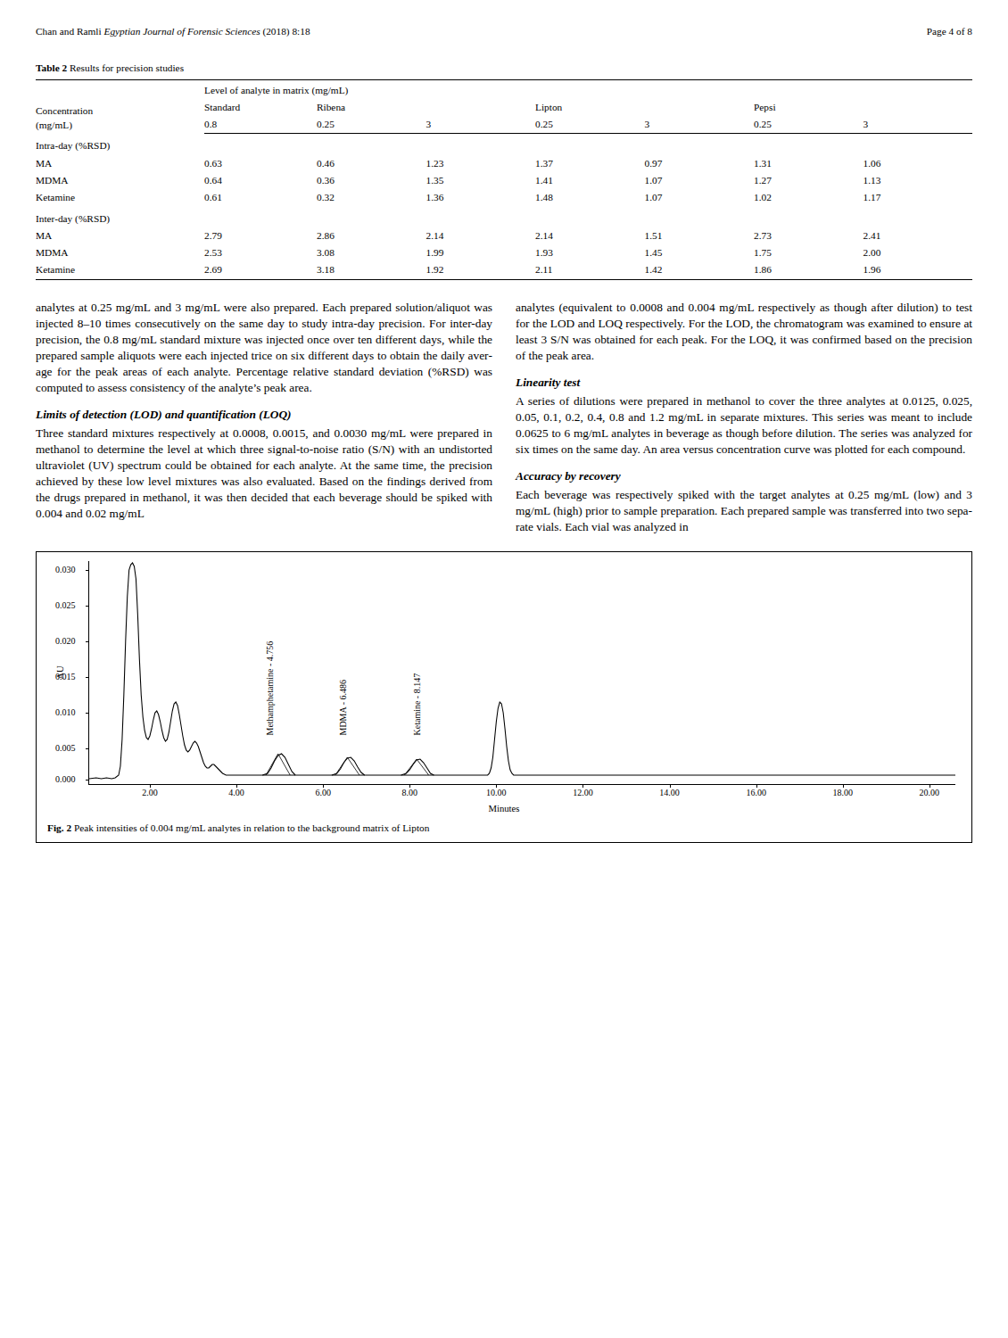Chan and Ramli Egyptian Journal of Forensic Sciences (2018) 8:18
Page 4 of 8
Table 2 Results for precision studies
| Concentration (mg/mL) | Level of analyte in matrix (mg/mL) |
| --- | --- |
| Standard | Ribena | Lipton | Pepsi |
| 0.8 | 0.25 | 3 | 0.25 | 3 | 0.25 | 3 |
| Intra-day (%RSD) |
| MA | 0.63 | 0.46 | 1.23 | 1.37 | 0.97 | 1.31 | 1.06 |
| MDMA | 0.64 | 0.36 | 1.35 | 1.41 | 1.07 | 1.27 | 1.13 |
| Ketamine | 0.61 | 0.32 | 1.36 | 1.48 | 1.07 | 1.02 | 1.17 |
| Inter-day (%RSD) |
| MA | 2.79 | 2.86 | 2.14 | 2.14 | 1.51 | 2.73 | 2.41 |
| MDMA | 2.53 | 3.08 | 1.99 | 1.93 | 1.45 | 1.75 | 2.00 |
| Ketamine | 2.69 | 3.18 | 1.92 | 2.11 | 1.42 | 1.86 | 1.96 |
analytes at 0.25 mg/mL and 3 mg/mL were also prepared. Each prepared solution/aliquot was injected 8–10 times consecutively on the same day to study intra-day precision. For inter-day precision, the 0.8 mg/mL standard mixture was injected once over ten different days, while the prepared sample aliquots were each injected trice on six different days to obtain the daily average for the peak areas of each analyte. Percentage relative standard deviation (%RSD) was computed to assess consistency of the analyte’s peak area.
Limits of detection (LOD) and quantification (LOQ)
Three standard mixtures respectively at 0.0008, 0.0015, and 0.0030 mg/mL were prepared in methanol to determine the level at which three signal-to-noise ratio (S/N) with an undistorted ultraviolet (UV) spectrum could be obtained for each analyte. At the same time, the precision achieved by these low level mixtures was also evaluated. Based on the findings derived from the drugs prepared in methanol, it was then decided that each beverage should be spiked with 0.004 and 0.02 mg/mL
analytes (equivalent to 0.0008 and 0.004 mg/mL respectively as though after dilution) to test for the LOD and LOQ respectively. For the LOD, the chromatogram was examined to ensure at least 3 S/N was obtained for each peak. For the LOQ, it was confirmed based on the precision of the peak area.
Linearity test
A series of dilutions were prepared in methanol to cover the three analytes at 0.0125, 0.025, 0.05, 0.1, 0.2, 0.4, 0.8 and 1.2 mg/mL in separate mixtures. This series was meant to include 0.0625 to 6 mg/mL analytes in beverage as though before dilution. The series was analyzed for six times on the same day. An area versus concentration curve was plotted for each compound.
Accuracy by recovery
Each beverage was respectively spiked with the target analytes at 0.25 mg/mL (low) and 3 mg/mL (high) prior to sample preparation. Each prepared sample was transferred into two separate vials. Each vial was analyzed in
AU
0.030
0.025
0.020
0.015
0.010
0.005
0.000
2.00
4.00
6.00
8.00
10.00
12.00
14.00
16.00
18.00
20.00
Methamphetamine - 4.756
MDMA - 6.486
Ketamine - 8.147
Minutes
Fig. 2 Peak intensities of 0.004 mg/mL analytes in relation to the background matrix of Lipton